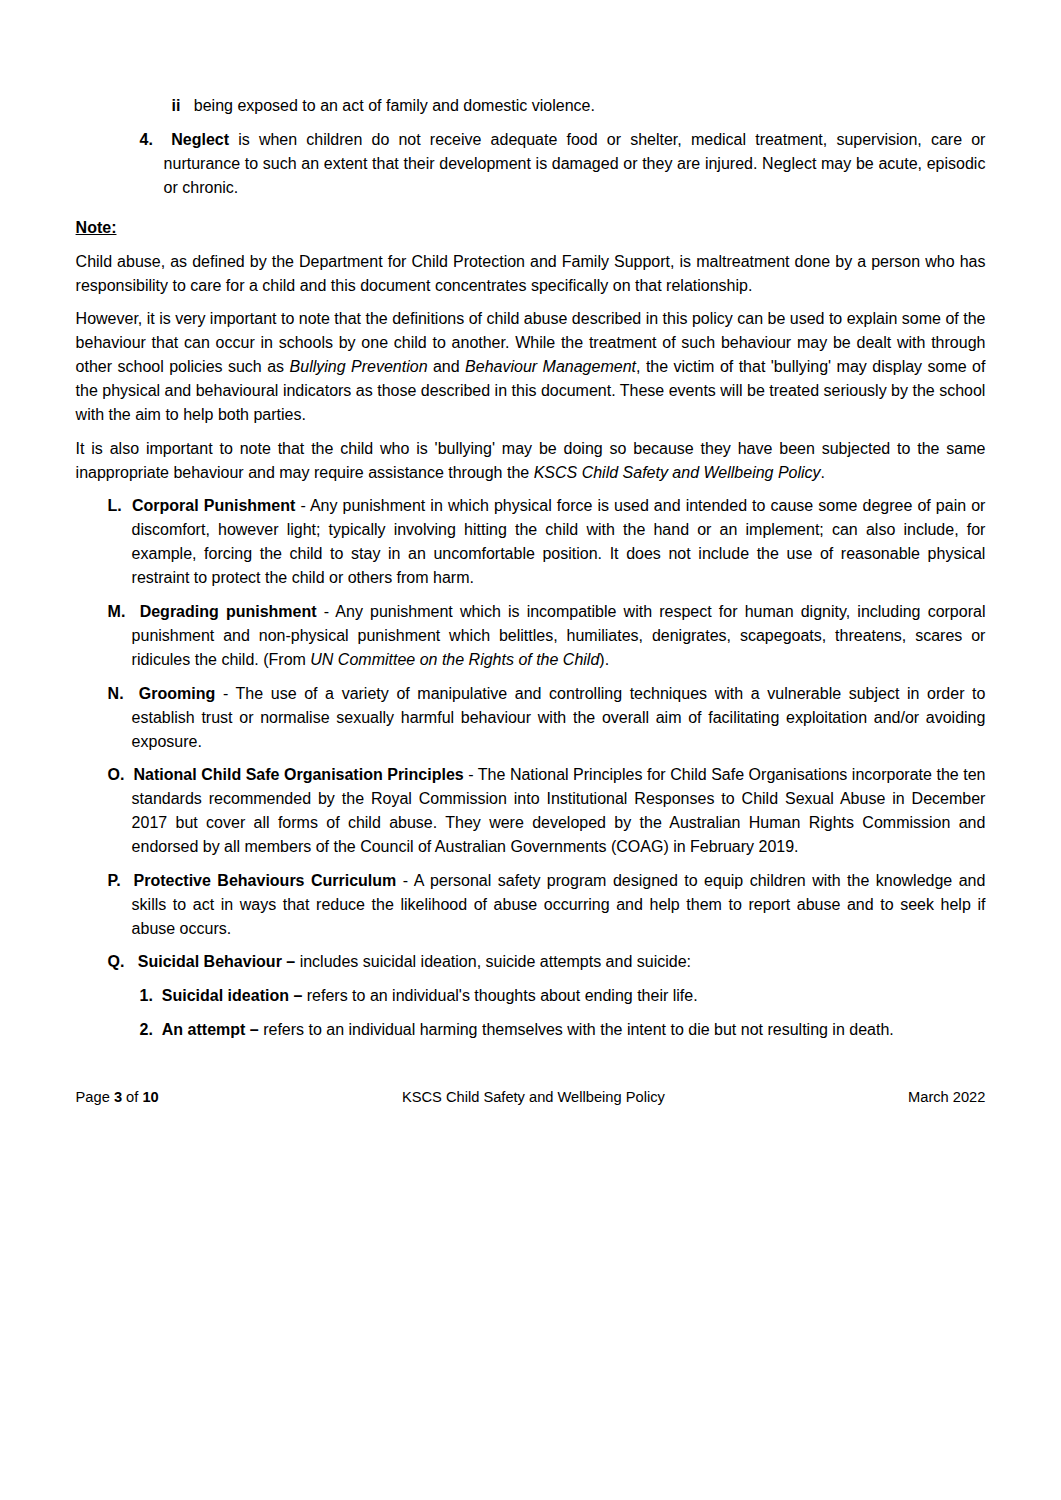ii being exposed to an act of family and domestic violence.
4. Neglect is when children do not receive adequate food or shelter, medical treatment, supervision, care or nurturance to such an extent that their development is damaged or they are injured. Neglect may be acute, episodic or chronic.
Note:
Child abuse, as defined by the Department for Child Protection and Family Support, is maltreatment done by a person who has responsibility to care for a child and this document concentrates specifically on that relationship.
However, it is very important to note that the definitions of child abuse described in this policy can be used to explain some of the behaviour that can occur in schools by one child to another. While the treatment of such behaviour may be dealt with through other school policies such as Bullying Prevention and Behaviour Management, the victim of that 'bullying' may display some of the physical and behavioural indicators as those described in this document. These events will be treated seriously by the school with the aim to help both parties.
It is also important to note that the child who is 'bullying' may be doing so because they have been subjected to the same inappropriate behaviour and may require assistance through the KSCS Child Safety and Wellbeing Policy.
L. Corporal Punishment - Any punishment in which physical force is used and intended to cause some degree of pain or discomfort, however light; typically involving hitting the child with the hand or an implement; can also include, for example, forcing the child to stay in an uncomfortable position. It does not include the use of reasonable physical restraint to protect the child or others from harm.
M. Degrading punishment - Any punishment which is incompatible with respect for human dignity, including corporal punishment and non-physical punishment which belittles, humiliates, denigrates, scapegoats, threatens, scares or ridicules the child. (From UN Committee on the Rights of the Child).
N. Grooming - The use of a variety of manipulative and controlling techniques with a vulnerable subject in order to establish trust or normalise sexually harmful behaviour with the overall aim of facilitating exploitation and/or avoiding exposure.
O. National Child Safe Organisation Principles - The National Principles for Child Safe Organisations incorporate the ten standards recommended by the Royal Commission into Institutional Responses to Child Sexual Abuse in December 2017 but cover all forms of child abuse. They were developed by the Australian Human Rights Commission and endorsed by all members of the Council of Australian Governments (COAG) in February 2019.
P. Protective Behaviours Curriculum - A personal safety program designed to equip children with the knowledge and skills to act in ways that reduce the likelihood of abuse occurring and help them to report abuse and to seek help if abuse occurs.
Q. Suicidal Behaviour – includes suicidal ideation, suicide attempts and suicide:
1. Suicidal ideation – refers to an individual's thoughts about ending their life.
2. An attempt – refers to an individual harming themselves with the intent to die but not resulting in death.
Page 3 of 10 KSCS Child Safety and Wellbeing Policy March 2022